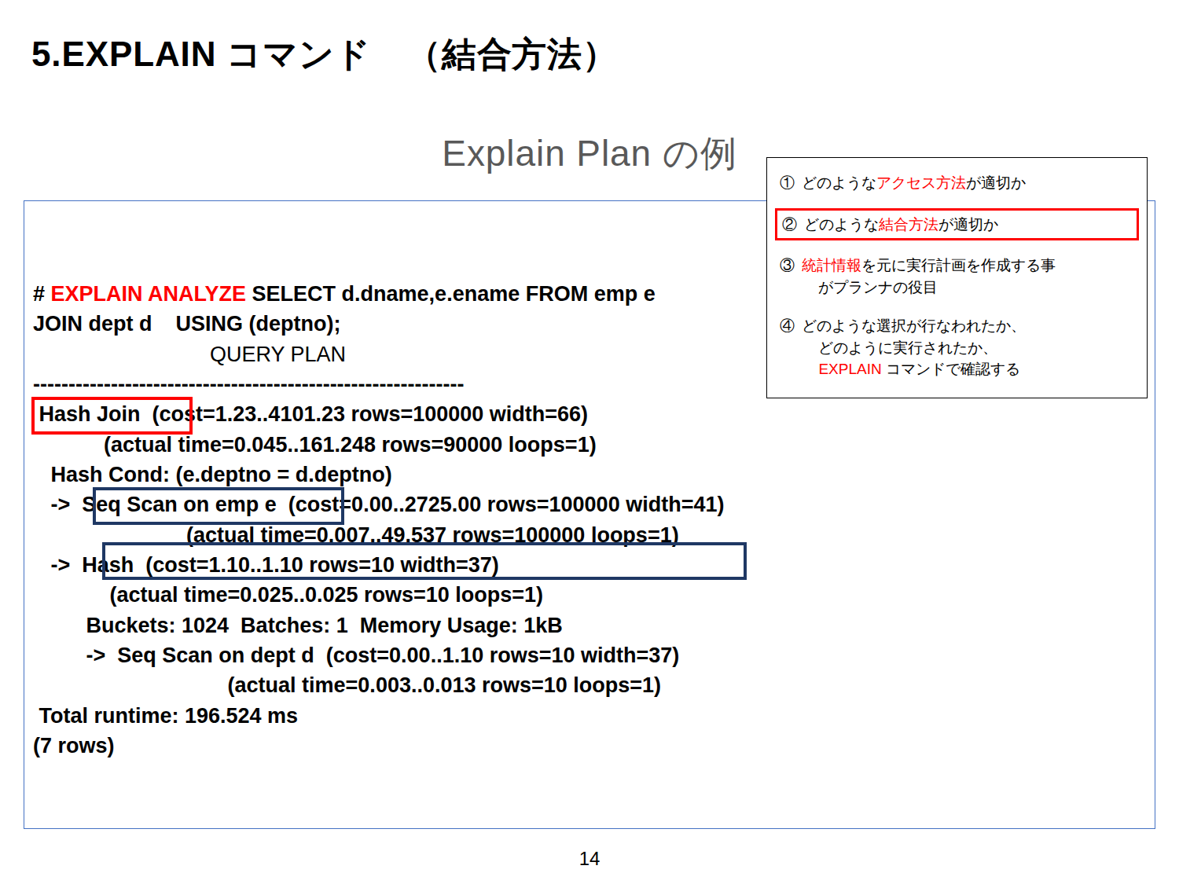5.EXPLAIN コマンド　（結合方法）
Explain Plan の例
① どのようなアクセス方法が適切か
② どのような結合方法が適切か
③ 統計情報を元に実行計画を作成する事がプランナの役目
④ どのような選択が行なわれたか、どのように実行されたか、EXPLAIN コマンドで確認する
# EXPLAIN ANALYZE SELECT d.dname,e.ename FROM emp e
JOIN dept d    USING (deptno);
                              QUERY PLAN
-------------------------------------------------------------
 Hash Join  (cost=1.23..4101.23 rows=100000 width=66)
            (actual time=0.045..161.248 rows=90000 loops=1)
   Hash Cond: (e.deptno = d.deptno)
   ->  Seq Scan on emp e  (cost=0.00..2725.00 rows=100000 width=41)
                          (actual time=0.007..49.537 rows=100000 loops=1)
   ->  Hash  (cost=1.10..1.10 rows=10 width=37)
             (actual time=0.025..0.025 rows=10 loops=1)
         Buckets: 1024  Batches: 1  Memory Usage: 1kB
         ->  Seq Scan on dept d  (cost=0.00..1.10 rows=10 width=37)
                                 (actual time=0.003..0.013 rows=10 loops=1)
 Total runtime: 196.524 ms
(7 rows)
14